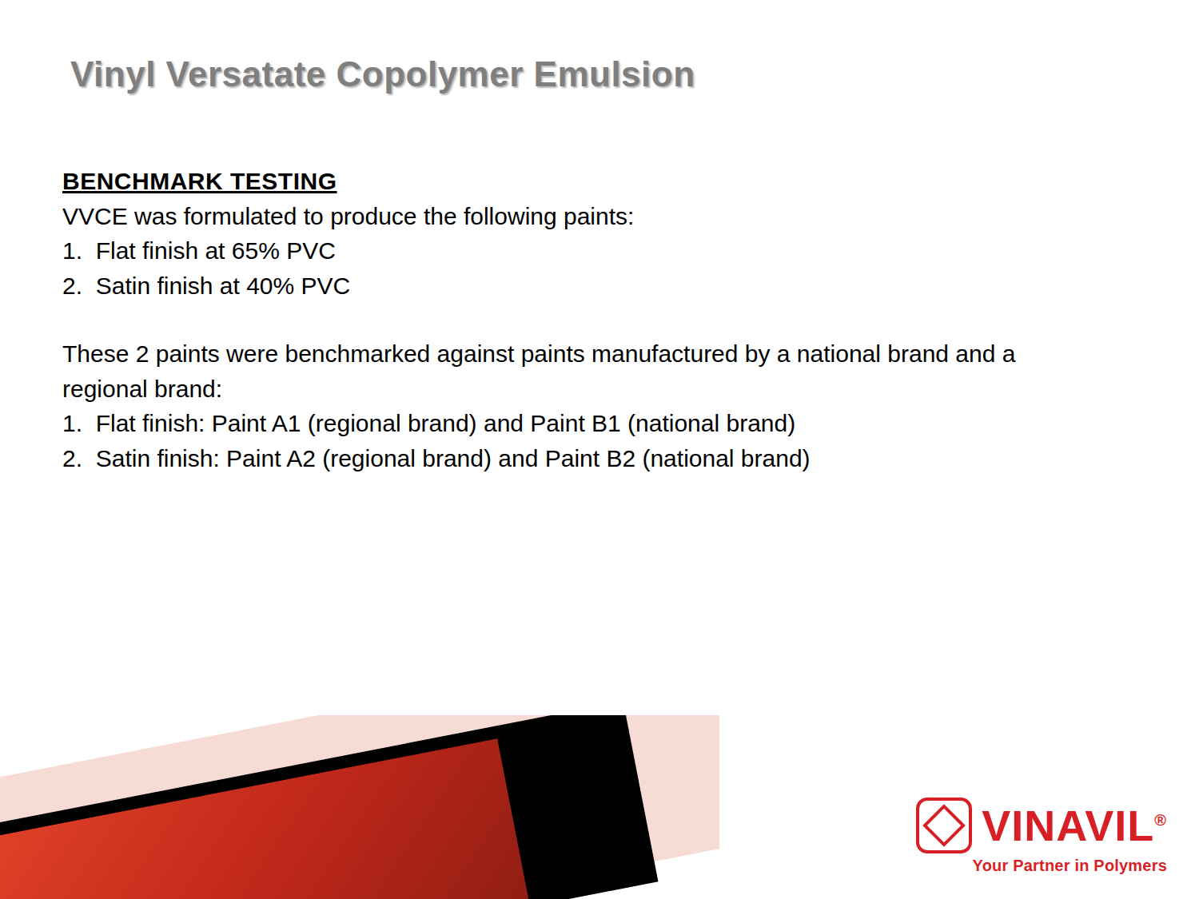Vinyl Versatate Copolymer Emulsion
BENCHMARK TESTING
VVCE was formulated to produce the following paints:
1. Flat finish at 65% PVC
2. Satin finish at 40% PVC
These 2 paints were benchmarked against paints manufactured by a national brand and a regional brand:
1. Flat finish: Paint A1 (regional brand) and Paint B1 (national brand)
2. Satin finish: Paint A2 (regional brand) and Paint B2 (national brand)
VINAVIL®
Your Partner in Polymers